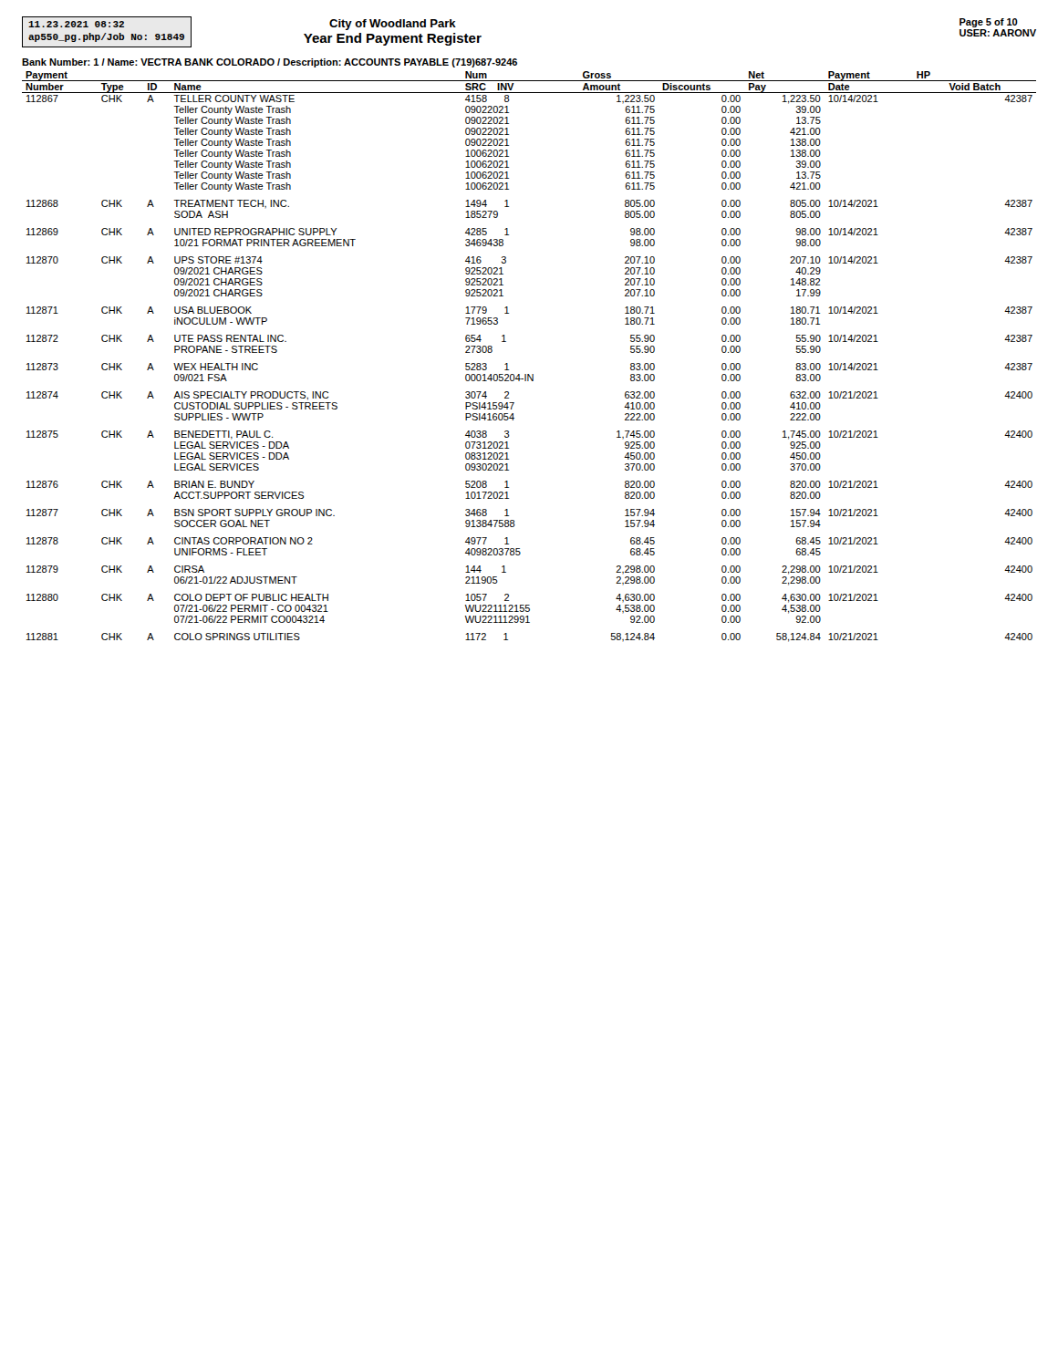11.23.2021 08:32
ap550_pg.php/Job No: 91849
City of Woodland Park
Year End Payment Register
Page 5 of 10
USER: AARONV
Bank Number: 1 / Name: VECTRA BANK COLORADO / Description: ACCOUNTS PAYABLE (719)687-9246
| Payment | | | | Num | Gross | | Net | Payment | HP | |
| --- | --- | --- | --- | --- | --- | --- | --- | --- | --- | --- |
| Number | Type | ID | Name | SRC INV | Amount | Discounts | Pay | Date | | Void Batch |
| 112867 | CHK | A | TELLER COUNTY WASTE | 4158 8 | 1,223.50 | 0.00 | 1,223.50 | 10/14/2021 | | 42387 |
| | | | Teller County Waste Trash | 09022021 | 611.75 | 0.00 | 39.00 | | | |
| | | | Teller County Waste Trash | 09022021 | 611.75 | 0.00 | 13.75 | | | |
| | | | Teller County Waste Trash | 09022021 | 611.75 | 0.00 | 421.00 | | | |
| | | | Teller County Waste Trash | 09022021 | 611.75 | 0.00 | 138.00 | | | |
| | | | Teller County Waste Trash | 10062021 | 611.75 | 0.00 | 138.00 | | | |
| | | | Teller County Waste Trash | 10062021 | 611.75 | 0.00 | 39.00 | | | |
| | | | Teller County Waste Trash | 10062021 | 611.75 | 0.00 | 13.75 | | | |
| | | | Teller County Waste Trash | 10062021 | 611.75 | 0.00 | 421.00 | | | |
| 112868 | CHK | A | TREATMENT TECH, INC. | 1494 1 | 805.00 | 0.00 | 805.00 | 10/14/2021 | | 42387 |
| | | | SODA ASH | 185279 | 805.00 | 0.00 | 805.00 | | | |
| 112869 | CHK | A | UNITED REPROGRAPHIC SUPPLY | 4285 1 | 98.00 | 0.00 | 98.00 | 10/14/2021 | | 42387 |
| | | | 10/21 FORMAT PRINTER AGREEMENT | 3469438 | 98.00 | 0.00 | 98.00 | | | |
| 112870 | CHK | A | UPS STORE #1374 | 416 3 | 207.10 | 0.00 | 207.10 | 10/14/2021 | | 42387 |
| | | | 09/2021 CHARGES | 9252021 | 207.10 | 0.00 | 40.29 | | | |
| | | | 09/2021 CHARGES | 9252021 | 207.10 | 0.00 | 148.82 | | | |
| | | | 09/2021 CHARGES | 9252021 | 207.10 | 0.00 | 17.99 | | | |
| 112871 | CHK | A | USA BLUEBOOK | 1779 1 | 180.71 | 0.00 | 180.71 | 10/14/2021 | | 42387 |
| | | | iNOCULUM - WWTP | 719653 | 180.71 | 0.00 | 180.71 | | | |
| 112872 | CHK | A | UTE PASS RENTAL INC. | 654 1 | 55.90 | 0.00 | 55.90 | 10/14/2021 | | 42387 |
| | | | PROPANE - STREETS | 27308 | 55.90 | 0.00 | 55.90 | | | |
| 112873 | CHK | A | WEX HEALTH INC | 5283 1 | 83.00 | 0.00 | 83.00 | 10/14/2021 | | 42387 |
| | | | 09/021 FSA | 0001405204-IN | 83.00 | 0.00 | 83.00 | | | |
| 112874 | CHK | A | AIS SPECIALTY PRODUCTS, INC | 3074 2 | 632.00 | 0.00 | 632.00 | 10/21/2021 | | 42400 |
| | | | CUSTODIAL SUPPLIES - STREETS | PSI415947 | 410.00 | 0.00 | 410.00 | | | |
| | | | SUPPLIES - WWTP | PSI416054 | 222.00 | 0.00 | 222.00 | | | |
| 112875 | CHK | A | BENEDETTI, PAUL C. | 4038 3 | 1,745.00 | 0.00 | 1,745.00 | 10/21/2021 | | 42400 |
| | | | LEGAL SERVICES - DDA | 07312021 | 925.00 | 0.00 | 925.00 | | | |
| | | | LEGAL SERVICES - DDA | 08312021 | 450.00 | 0.00 | 450.00 | | | |
| | | | LEGAL SERVICES | 09302021 | 370.00 | 0.00 | 370.00 | | | |
| 112876 | CHK | A | BRIAN E. BUNDY | 5208 1 | 820.00 | 0.00 | 820.00 | 10/21/2021 | | 42400 |
| | | | ACCT.SUPPORT SERVICES | 10172021 | 820.00 | 0.00 | 820.00 | | | |
| 112877 | CHK | A | BSN SPORT SUPPLY GROUP INC. | 3468 1 | 157.94 | 0.00 | 157.94 | 10/21/2021 | | 42400 |
| | | | SOCCER GOAL NET | 913847588 | 157.94 | 0.00 | 157.94 | | | |
| 112878 | CHK | A | CINTAS CORPORATION NO 2 | 4977 1 | 68.45 | 0.00 | 68.45 | 10/21/2021 | | 42400 |
| | | | UNIFORMS - FLEET | 4098203785 | 68.45 | 0.00 | 68.45 | | | |
| 112879 | CHK | A | CIRSA | 144 1 | 2,298.00 | 0.00 | 2,298.00 | 10/21/2021 | | 42400 |
| | | | 06/21-01/22 ADJUSTMENT | 211905 | 2,298.00 | 0.00 | 2,298.00 | | | |
| 112880 | CHK | A | COLO DEPT OF PUBLIC HEALTH | 1057 2 | 4,630.00 | 0.00 | 4,630.00 | 10/21/2021 | | 42400 |
| | | | 07/21-06/22 PERMIT - CO 004321 | WU221112155 | 4,538.00 | 0.00 | 4,538.00 | | | |
| | | | 07/21-06/22 PERMIT CO0043214 | WU221112991 | 92.00 | 0.00 | 92.00 | | | |
| 112881 | CHK | A | COLO SPRINGS UTILITIES | 1172 1 | 58,124.84 | 0.00 | 58,124.84 | 10/21/2021 | | 42400 |